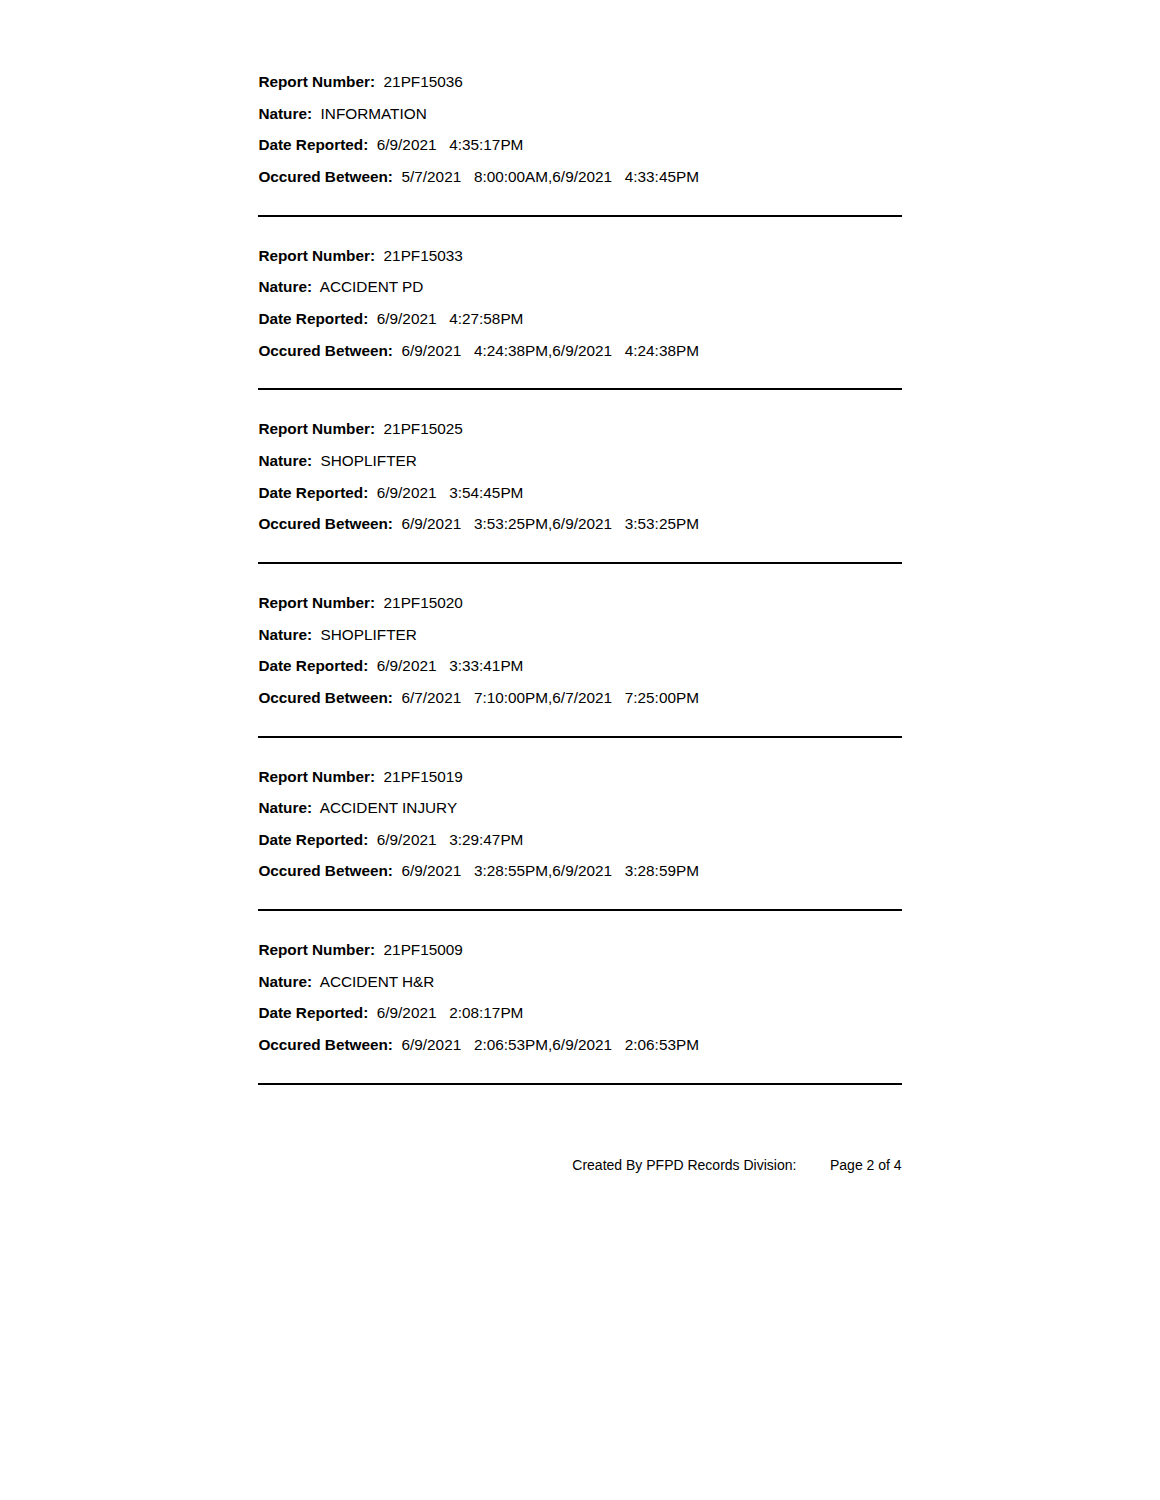Report Number: 21PF15036
Nature: INFORMATION
Date Reported: 6/9/2021 4:35:17PM
Occured Between: 5/7/2021 8:00:00AM,6/9/2021 4:33:45PM
Report Number: 21PF15033
Nature: ACCIDENT PD
Date Reported: 6/9/2021 4:27:58PM
Occured Between: 6/9/2021 4:24:38PM,6/9/2021 4:24:38PM
Report Number: 21PF15025
Nature: SHOPLIFTER
Date Reported: 6/9/2021 3:54:45PM
Occured Between: 6/9/2021 3:53:25PM,6/9/2021 3:53:25PM
Report Number: 21PF15020
Nature: SHOPLIFTER
Date Reported: 6/9/2021 3:33:41PM
Occured Between: 6/7/2021 7:10:00PM,6/7/2021 7:25:00PM
Report Number: 21PF15019
Nature: ACCIDENT INJURY
Date Reported: 6/9/2021 3:29:47PM
Occured Between: 6/9/2021 3:28:55PM,6/9/2021 3:28:59PM
Report Number: 21PF15009
Nature: ACCIDENT H&R
Date Reported: 6/9/2021 2:08:17PM
Occured Between: 6/9/2021 2:06:53PM,6/9/2021 2:06:53PM
Created By PFPD Records Division:Page 2 of 4